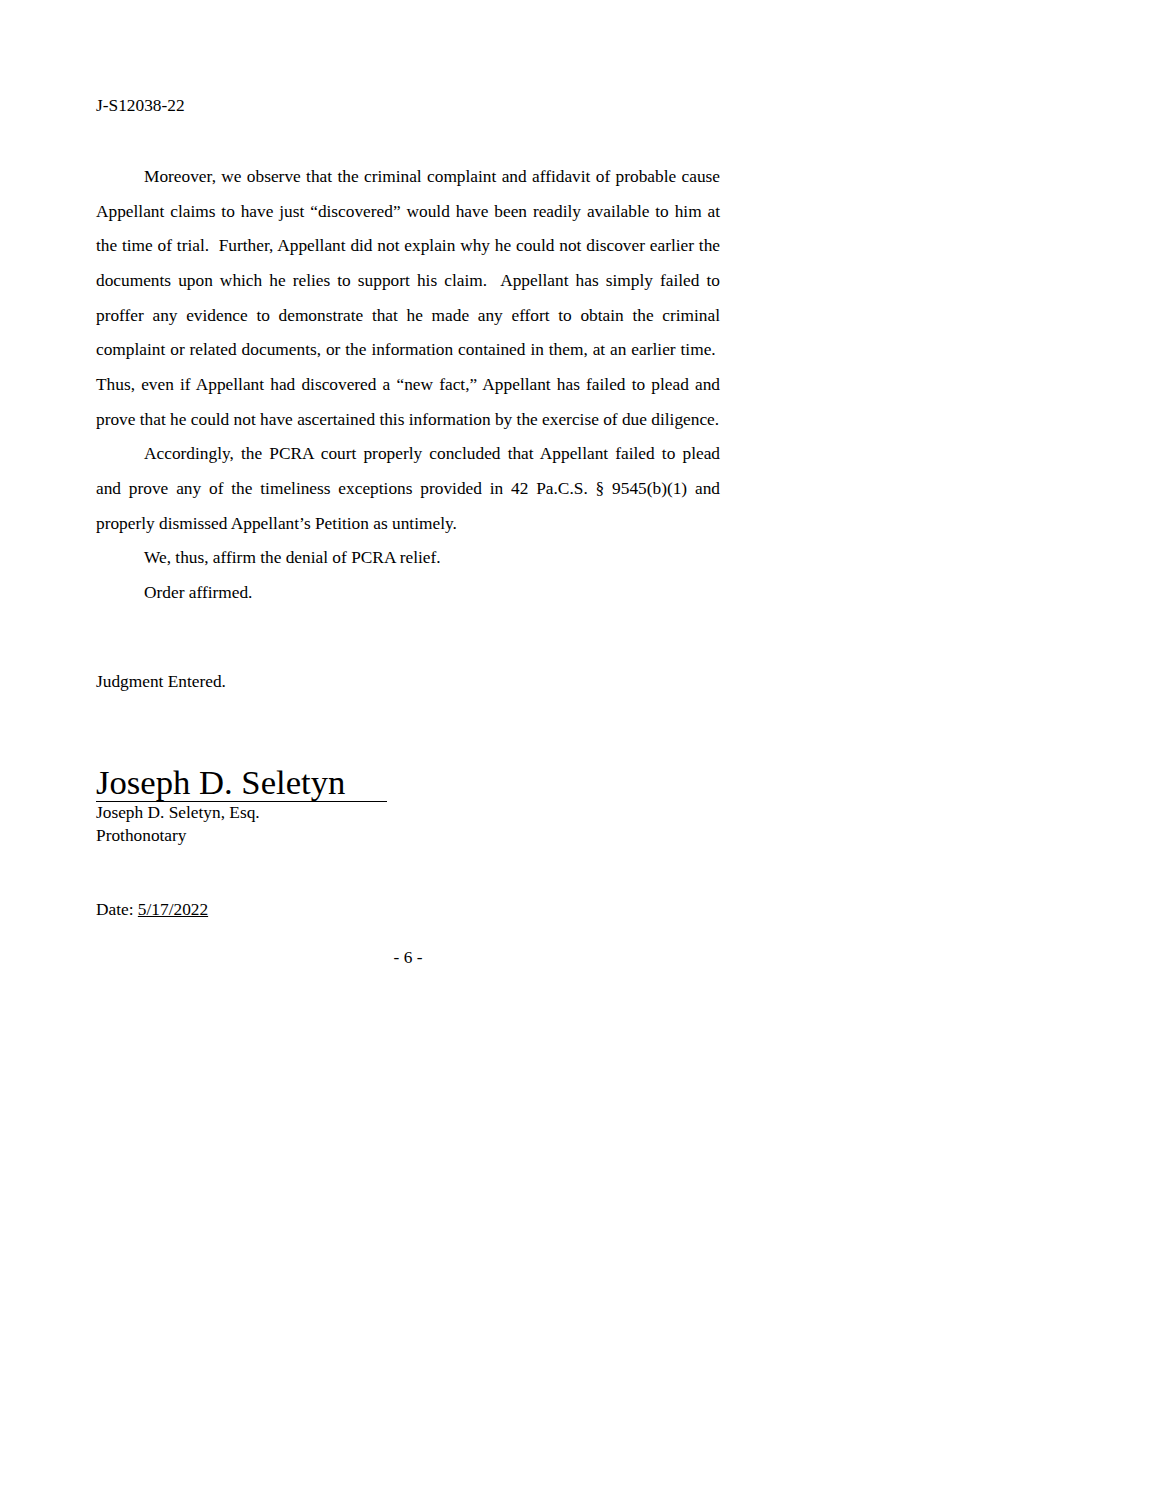J-S12038-22
Moreover, we observe that the criminal complaint and affidavit of probable cause Appellant claims to have just “discovered” would have been readily available to him at the time of trial. Further, Appellant did not explain why he could not discover earlier the documents upon which he relies to support his claim. Appellant has simply failed to proffer any evidence to demonstrate that he made any effort to obtain the criminal complaint or related documents, or the information contained in them, at an earlier time. Thus, even if Appellant had discovered a “new fact,” Appellant has failed to plead and prove that he could not have ascertained this information by the exercise of due diligence.
Accordingly, the PCRA court properly concluded that Appellant failed to plead and prove any of the timeliness exceptions provided in 42 Pa.C.S. § 9545(b)(1) and properly dismissed Appellant’s Petition as untimely.
We, thus, affirm the denial of PCRA relief.
Order affirmed.
Judgment Entered.
Joseph D. Seletyn
Joseph D. Seletyn, Esq.
Prothonotary
Date: 5/17/2022
- 6 -